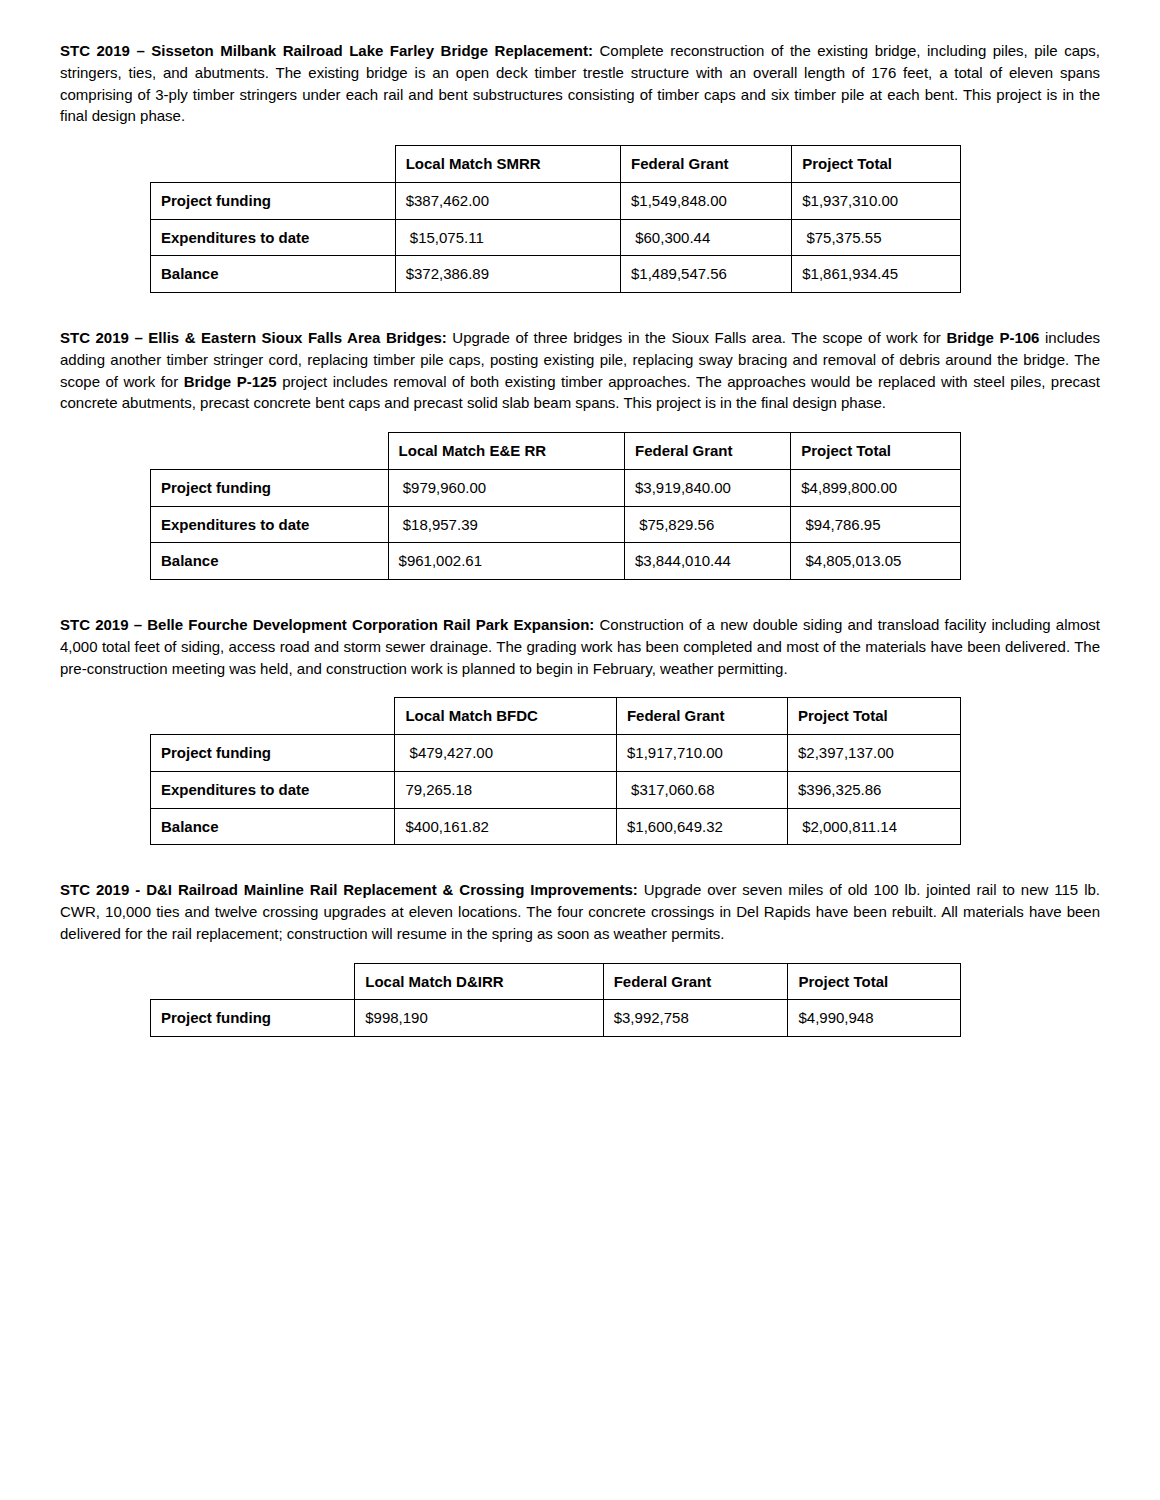STC 2019 – Sisseton Milbank Railroad Lake Farley Bridge Replacement: Complete reconstruction of the existing bridge, including piles, pile caps, stringers, ties, and abutments. The existing bridge is an open deck timber trestle structure with an overall length of 176 feet, a total of eleven spans comprising of 3-ply timber stringers under each rail and bent substructures consisting of timber caps and six timber pile at each bent. This project is in the final design phase.
| | Local Match SMRR | Federal Grant | Project Total |
| Project funding | $387,462.00 | $1,549,848.00 | $1,937,310.00 |
| Expenditures to date | $15,075.11 | $60,300.44 | $75,375.55 |
| Balance | $372,386.89 | $1,489,547.56 | $1,861,934.45 |
STC 2019 – Ellis & Eastern Sioux Falls Area Bridges: Upgrade of three bridges in the Sioux Falls area. The scope of work for Bridge P-106 includes adding another timber stringer cord, replacing timber pile caps, posting existing pile, replacing sway bracing and removal of debris around the bridge. The scope of work for Bridge P-125 project includes removal of both existing timber approaches. The approaches would be replaced with steel piles, precast concrete abutments, precast concrete bent caps and precast solid slab beam spans. This project is in the final design phase.
| | Local Match E&E RR | Federal Grant | Project Total |
| Project funding | $979,960.00 | $3,919,840.00 | $4,899,800.00 |
| Expenditures to date | $18,957.39 | $75,829.56 | $94,786.95 |
| Balance | $961,002.61 | $3,844,010.44 | $4,805,013.05 |
STC 2019 – Belle Fourche Development Corporation Rail Park Expansion: Construction of a new double siding and transload facility including almost 4,000 total feet of siding, access road and storm sewer drainage. The grading work has been completed and most of the materials have been delivered. The pre-construction meeting was held, and construction work is planned to begin in February, weather permitting.
| | Local Match BFDC | Federal Grant | Project Total |
| Project funding | $479,427.00 | $1,917,710.00 | $2,397,137.00 |
| Expenditures to date | 79,265.18 | $317,060.68 | $396,325.86 |
| Balance | $400,161.82 | $1,600,649.32 | $2,000,811.14 |
STC 2019 - D&I Railroad Mainline Rail Replacement & Crossing Improvements: Upgrade over seven miles of old 100 lb. jointed rail to new 115 lb. CWR, 10,000 ties and twelve crossing upgrades at eleven locations. The four concrete crossings in Del Rapids have been rebuilt. All materials have been delivered for the rail replacement; construction will resume in the spring as soon as weather permits.
| | Local Match D&IRR | Federal Grant | Project Total |
| Project funding | $998,190 | $3,992,758 | $4,990,948 |